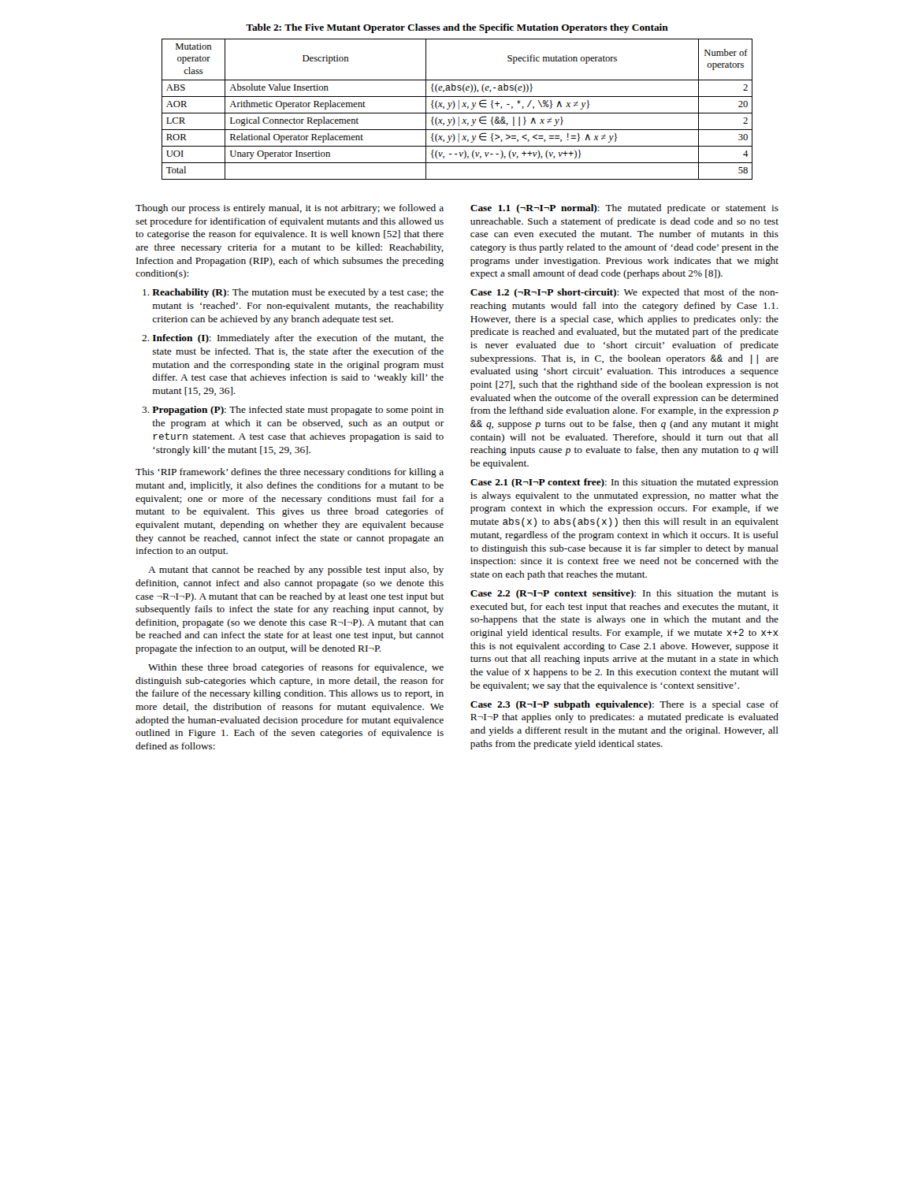Table 2: The Five Mutant Operator Classes and the Specific Mutation Operators they Contain
| Mutation operator class | Description | Specific mutation operators | Number of operators |
| --- | --- | --- | --- |
| ABS | Absolute Value Insertion | {( e , abs ( e )), ( e , -abs ( e ))} | 2 |
| AOR | Arithmetic Operator Replacement | {( x , y ) / x , y ∈ { + , - , * , / , \% } ∧ x ≠ y } | 20 |
| LCR | Logical Connector Replacement | {( x , y ) / x , y ∈ { && , // } ∧ x ≠ y } | 2 |
| ROR | Relational Operator Replacement | {( x , y ) / x , y ∈ { > , >= , < , <= , == , != } ∧ x ≠ y } | 30 |
| UOI | Unary Operator Insertion | {( v , -- v ), ( v , v -- ), ( v , ++ v ), ( v , v ++ )} | 4 |
| Total | | | 58 |
Though our process is entirely manual, it is not arbitrary; we followed a set procedure for identification of equivalent mutants and this allowed us to categorise the reason for equivalence. It is well known [52] that there are three necessary criteria for a mutant to be killed: Reachability, Infection and Propagation (RIP), each of which subsumes the preceding condition(s):
Reachability (R): The mutation must be executed by a test case; the mutant is ‘reached’. For non-equivalent mutants, the reachability criterion can be achieved by any branch adequate test set.
Infection (I): Immediately after the execution of the mutant, the state must be infected. That is, the state after the execution of the mutation and the corresponding state in the original program must differ. A test case that achieves infection is said to ‘weakly kill’ the mutant [15, 29, 36].
Propagation (P): The infected state must propagate to some point in the program at which it can be observed, such as an output or return statement. A test case that achieves propagation is said to ‘strongly kill’ the mutant [15, 29, 36].
This ‘RIP framework’ defines the three necessary conditions for killing a mutant and, implicitly, it also defines the conditions for a mutant to be equivalent; one or more of the necessary conditions must fail for a mutant to be equivalent. This gives us three broad categories of equivalent mutant, depending on whether they are equivalent because they cannot be reached, cannot infect the state or cannot propagate an infection to an output.
A mutant that cannot be reached by any possible test input also, by definition, cannot infect and also cannot propagate (so we denote this case ¬R¬I¬P). A mutant that can be reached by at least one test input but subsequently fails to infect the state for any reaching input cannot, by definition, propagate (so we denote this case R¬I¬P). A mutant that can be reached and can infect the state for at least one test input, but cannot propagate the infection to an output, will be denoted RI¬P.
Within these three broad categories of reasons for equivalence, we distinguish sub-categories which capture, in more detail, the reason for the failure of the necessary killing condition. This allows us to report, in more detail, the distribution of reasons for mutant equivalence. We adopted the human-evaluated decision procedure for mutant equivalence outlined in Figure 1. Each of the seven categories of equivalence is defined as follows:
Case 1.1 (¬R¬I¬P normal): The mutated predicate or statement is unreachable. Such a statement of predicate is dead code and so no test case can even executed the mutant. The number of mutants in this category is thus partly related to the amount of ‘dead code’ present in the programs under investigation. Previous work indicates that we might expect a small amount of dead code (perhaps about 2% [8]).
Case 1.2 (¬R¬I¬P short-circuit): We expected that most of the non-reaching mutants would fall into the category defined by Case 1.1. However, there is a special case, which applies to predicates only: the predicate is reached and evaluated, but the mutated part of the predicate is never evaluated due to ‘short circuit’ evaluation of predicate subexpressions. That is, in C, the boolean operators && and || are evaluated using ‘short circuit’ evaluation. This introduces a sequence point [27], such that the righthand side of the boolean expression is not evaluated when the outcome of the overall expression can be determined from the lefthand side evaluation alone. For example, in the expression p && q, suppose p turns out to be false, then q (and any mutant it might contain) will not be evaluated. Therefore, should it turn out that all reaching inputs cause p to evaluate to false, then any mutation to q will be equivalent.
Case 2.1 (R¬I¬P context free): In this situation the mutated expression is always equivalent to the unmutated expression, no matter what the program context in which the expression occurs. For example, if we mutate abs(x) to abs(abs(x)) then this will result in an equivalent mutant, regardless of the program context in which it occurs. It is useful to distinguish this sub-case because it is far simpler to detect by manual inspection: since it is context free we need not be concerned with the state on each path that reaches the mutant.
Case 2.2 (R¬I¬P context sensitive): In this situation the mutant is executed but, for each test input that reaches and executes the mutant, it so-happens that the state is always one in which the mutant and the original yield identical results. For example, if we mutate x+2 to x+x this is not equivalent according to Case 2.1 above. However, suppose it turns out that all reaching inputs arrive at the mutant in a state in which the value of x happens to be 2. In this execution context the mutant will be equivalent; we say that the equivalence is ‘context sensitive’.
Case 2.3 (R¬I¬P subpath equivalence): There is a special case of R¬I¬P that applies only to predicates: a mutated predicate is evaluated and yields a different result in the mutant and the original. However, all paths from the predicate yield identical states.